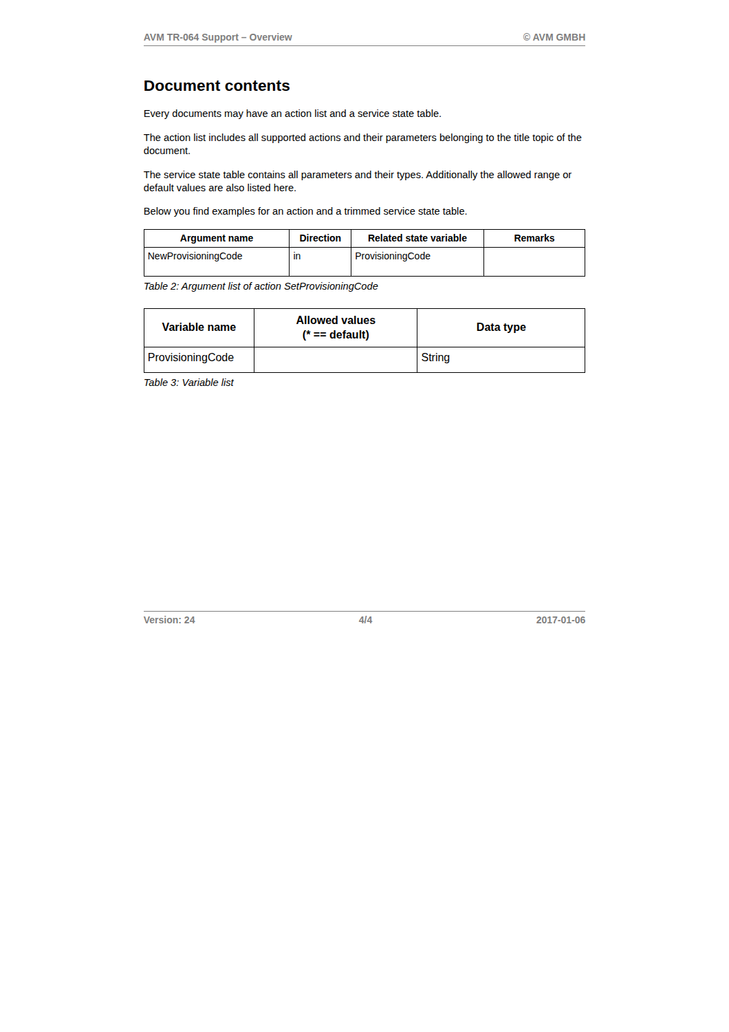AVM TR-064 Support – Overview
© AVM GMBH
Document contents
Every documents may have an action list and a service state table.
The action list includes all supported actions and their parameters belonging to the title topic of the document.
The service state table contains all parameters and their types. Additionally the allowed range or default values are also listed here.
Below you find examples for an action and a trimmed service state table.
| Argument name | Direction | Related state variable | Remarks |
| --- | --- | --- | --- |
| NewProvisioningCode | in | ProvisioningCode | |
Table 2: Argument list of action SetProvisioningCode
| Variable name | Allowed values (* == default) | Data type |
| --- | --- | --- |
| ProvisioningCode | | String |
Table 3: Variable list
Version: 24
4/4
2017-01-06